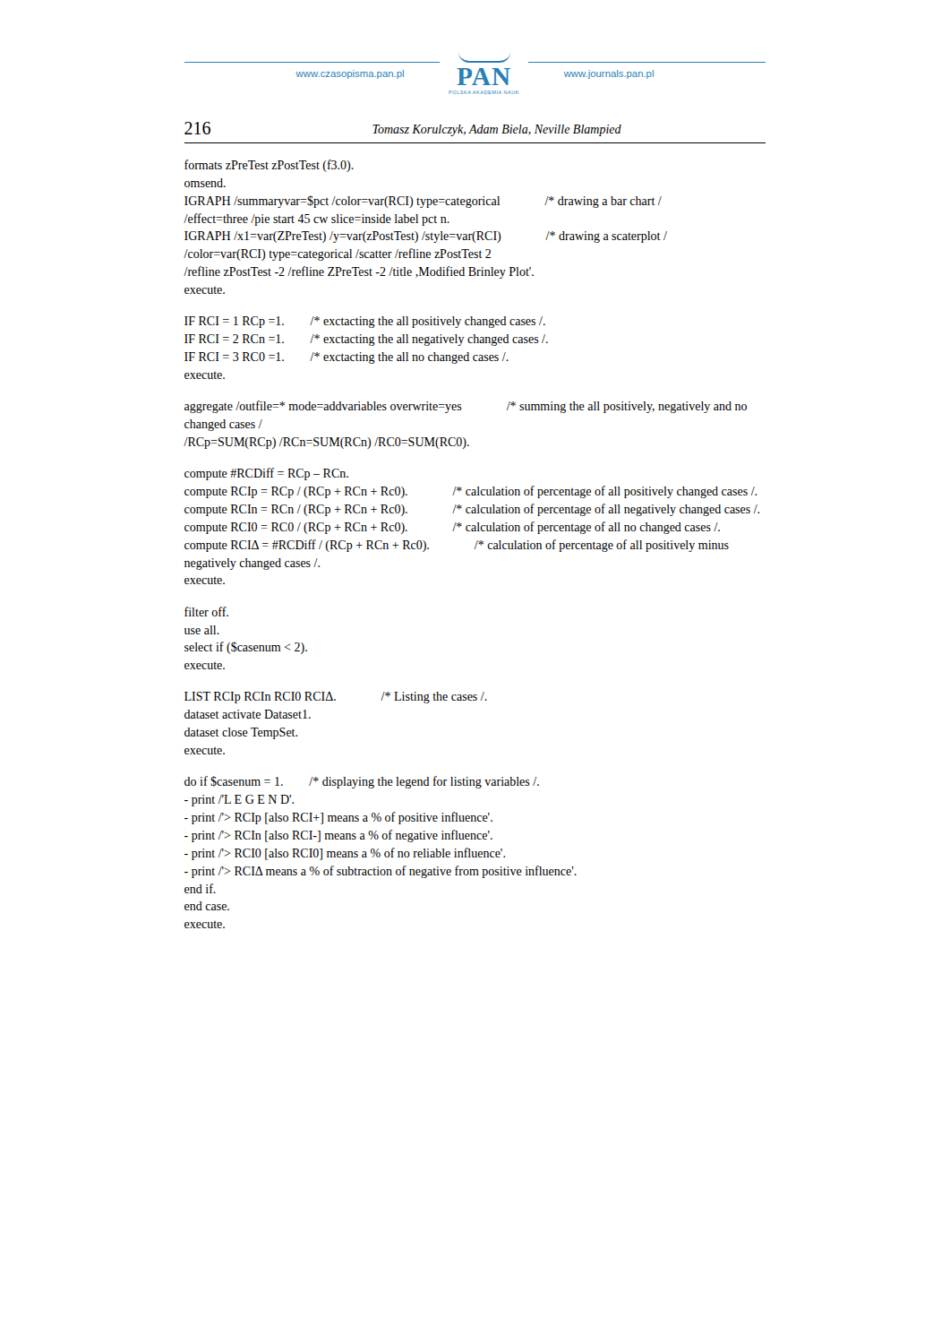www.czasopisma.pan.pl
PAN POLSKA AKADEMIA NAUK
www.journals.pan.pl
216
Tomasz Korulczyk, Adam Biela, Neville Blampied
formats zPreTest zPostTest (f3.0).
omsend.
IGRAPH /summaryvar=$pct /color=var(RCI) type=categorical /* drawing a bar chart /
/effect=three /pie start 45 cw slice=inside label pct n.
IGRAPH /x1=var(ZPreTest) /y=var(zPostTest) /style=var(RCI) /* drawing a scaterplot /
/color=var(RCI) type=categorical /scatter /refline zPostTest 2
/refline zPostTest -2 /refline ZPreTest -2 /title ,Modified Brinley Plot'.
execute.
IF RCI = 1 RCp =1. /* exctacting the all positively changed cases /.
IF RCI = 2 RCn =1. /* exctacting the all negatively changed cases /.
IF RCI = 3 RC0 =1. /* exctacting the all no changed cases /.
execute.
aggregate /outfile=* mode=addvariables overwrite=yes /* summing the all positively, negatively and no changed cases /
/RCp=SUM(RCp) /RCn=SUM(RCn) /RC0=SUM(RC0).
compute #RCDiff = RCp – RCn.
compute RCIp = RCp / (RCp + RCn + Rc0). /* calculation of percentage of all positively changed cases /.
compute RCIn = RCn / (RCp + RCn + Rc0). /* calculation of percentage of all negatively changed cases /.
compute RCI0 = RC0 / (RCp + RCn + Rc0). /* calculation of percentage of all no changed cases /.
compute RCIΔ = #RCDiff / (RCp + RCn + Rc0). /* calculation of percentage of all positively minus negatively changed cases /.
execute.
filter off.
use all.
select if ($casenum < 2).
execute.
LIST RCIp RCIn RCI0 RCIΔ. /* Listing the cases /.
dataset activate Dataset1.
dataset close TempSet.
execute.
do if $casenum = 1. /* displaying the legend for listing variables /.
- print /'L E G E N D'.
- print /'> RCIp [also RCI+] means a % of positive influence'.
- print /'> RCIn [also RCI-] means a % of negative influence'.
- print /'> RCI0 [also RCI0] means a % of no reliable influence'.
- print /'> RCIΔ means a % of subtraction of negative from positive influence'.
end if.
end case.
execute.